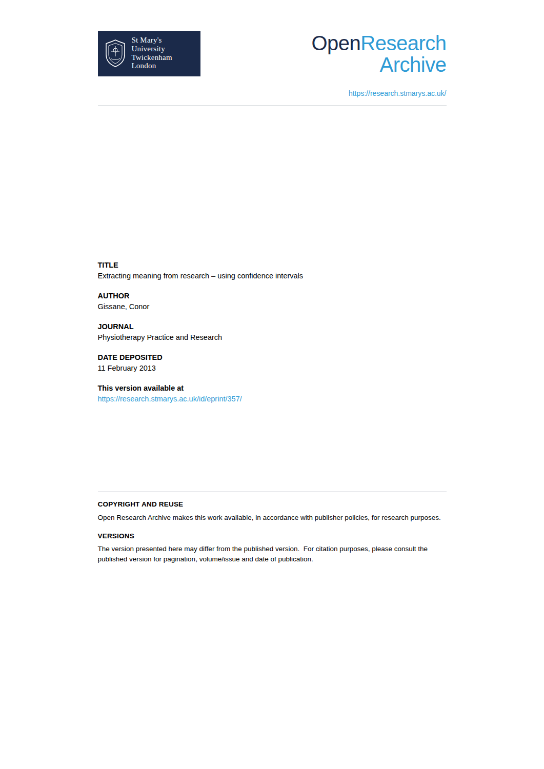St Mary's University Twickenham London
Open Research
Archive
https://research.stmarys.ac.uk/
TITLE
Extracting meaning from research – using confidence intervals
AUTHOR
Gissane, Conor
JOURNAL
Physiotherapy Practice and Research
DATE DEPOSITED
11 February 2013
This version available at
https://research.stmarys.ac.uk/id/eprint/357/
Copyright and reuse
Open Research Archive makes this work available, in accordance with publisher policies, for research purposes.
Versions
The version presented here may differ from the published version. For citation purposes, please consult the published version for pagination, volume/issue and date of publication.